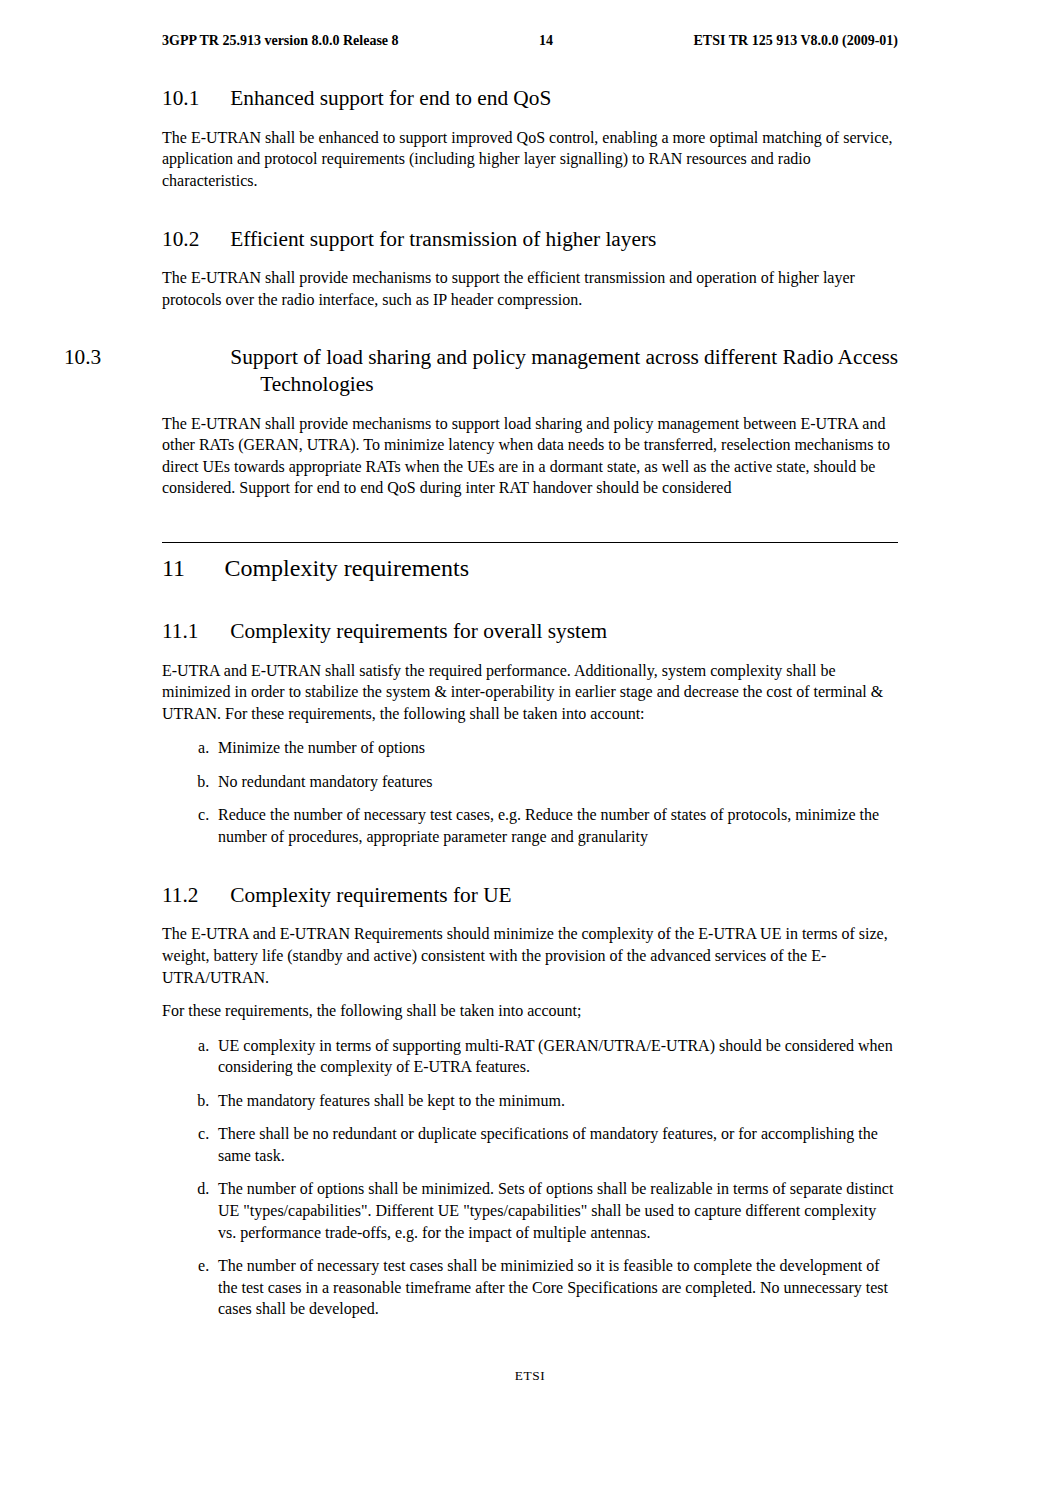3GPP TR 25.913 version 8.0.0 Release 8
14
ETSI TR 125 913 V8.0.0 (2009-01)
10.1 Enhanced support for end to end QoS
The E-UTRAN shall be enhanced to support improved QoS control, enabling a more optimal matching of service, application and protocol requirements (including higher layer signalling) to RAN resources and radio characteristics.
10.2 Efficient support for transmission of higher layers
The E-UTRAN shall provide mechanisms to support the efficient transmission and operation of higher layer protocols over the radio interface, such as IP header compression.
10.3 Support of load sharing and policy management across different Radio Access Technologies
The E-UTRAN shall provide mechanisms to support load sharing and policy management between E-UTRA and other RATs (GERAN, UTRA). To minimize latency when data needs to be transferred, reselection mechanisms to direct UEs towards appropriate RATs when the UEs are in a dormant state, as well as the active state, should be considered. Support for end to end QoS during inter RAT handover should be considered
11 Complexity requirements
11.1 Complexity requirements for overall system
E-UTRA and E-UTRAN shall satisfy the required performance. Additionally, system complexity shall be minimized in order to stabilize the system & inter-operability in earlier stage and decrease the cost of terminal & UTRAN. For these requirements, the following shall be taken into account:
Minimize the number of options
No redundant mandatory features
Reduce the number of necessary test cases, e.g. Reduce the number of states of protocols, minimize the number of procedures, appropriate parameter range and granularity
11.2 Complexity requirements for UE
The E-UTRA and E-UTRAN Requirements should minimize the complexity of the E-UTRA UE in terms of size, weight, battery life (standby and active) consistent with the provision of the advanced services of the E-UTRA/UTRAN.
For these requirements, the following shall be taken into account;
UE complexity in terms of supporting multi-RAT (GERAN/UTRA/E-UTRA) should be considered when considering the complexity of E-UTRA features.
The mandatory features shall be kept to the minimum.
There shall be no redundant or duplicate specifications of mandatory features, or for accomplishing the same task.
The number of options shall be minimized. Sets of options shall be realizable in terms of separate distinct UE "types/capabilities". Different UE "types/capabilities" shall be used to capture different complexity vs. performance trade-offs, e.g. for the impact of multiple antennas.
The number of necessary test cases shall be minimizied so it is feasible to complete the development of the test cases in a reasonable timeframe after the Core Specifications are completed. No unnecessary test cases shall be developed.
ETSI